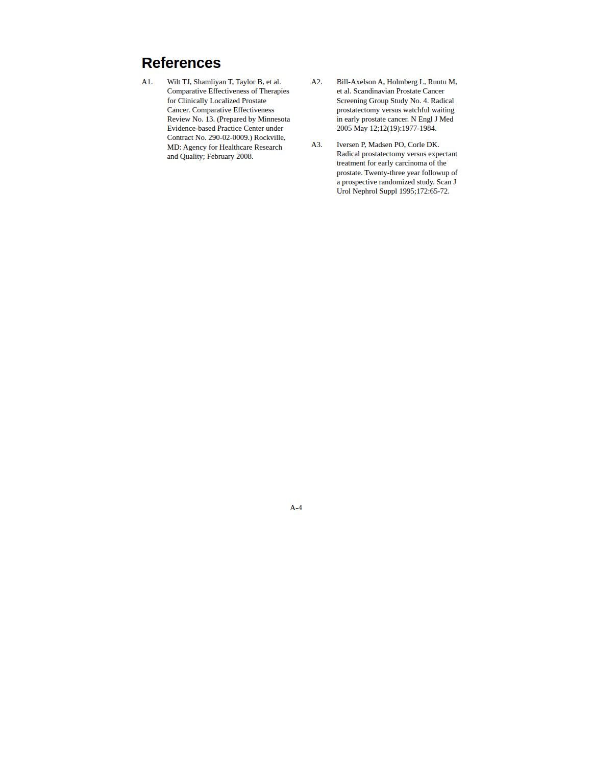References
A1.
Wilt TJ, Shamliyan T, Taylor B, et al. Comparative Effectiveness of Therapies for Clinically Localized Prostate Cancer. Comparative Effectiveness Review No. 13. (Prepared by Minnesota Evidence-based Practice Center under Contract No. 290-02-0009.) Rockville, MD: Agency for Healthcare Research and Quality; February 2008.
A2.
Bill-Axelson A, Holmberg L, Ruutu M, et al. Scandinavian Prostate Cancer Screening Group Study No. 4. Radical prostatectomy versus watchful waiting in early prostate cancer. N Engl J Med 2005 May 12;12(19):1977-1984.
A3.
Iversen P, Madsen PO, Corle DK. Radical prostatectomy versus expectant treatment for early carcinoma of the prostate. Twenty-three year followup of a prospective randomized study. Scan J Urol Nephrol Suppl 1995;172:65-72.
A-4